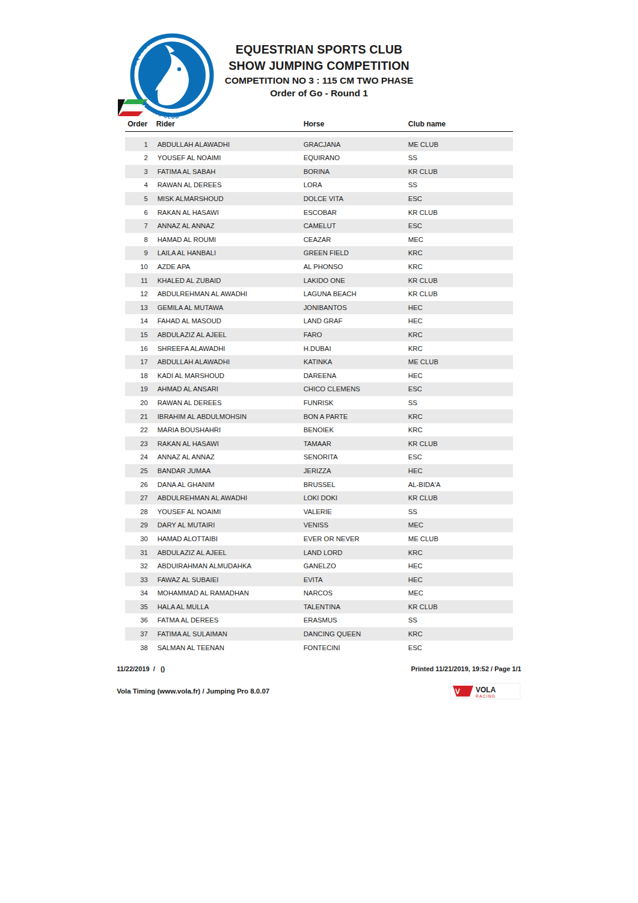EQUESTRIAN SPORTS CLUB
EQUESTRIAN SPORTS CLUB
SHOW JUMPING COMPETITION
COMPETITION NO 3 : 115 CM TWO PHASE
Order of Go - Round 1
| Order | Rider | Horse | Club name |
| --- | --- | --- | --- |
| 1 | ABDULLAH ALAWADHI | GRACJANA | ME CLUB |
| 2 | YOUSEF AL NOAIMI | EQUIRANO | SS |
| 3 | FATIMA AL SABAH | BORINA | KR CLUB |
| 4 | RAWAN AL DEREES | LORA | SS |
| 5 | MISK ALMARSHOUD | DOLCE VITA | ESC |
| 6 | RAKAN AL HASAWI | ESCOBAR | KR CLUB |
| 7 | ANNAZ AL ANNAZ | CAMELUT | ESC |
| 8 | HAMAD AL ROUMI | CEAZAR | MEC |
| 9 | LAILA AL HANBALI | GREEN FIELD | KRC |
| 10 | AZDE APA | AL PHONSO | KRC |
| 11 | KHALED AL ZUBAID | LAKIDO ONE | KR CLUB |
| 12 | ABDULREHMAN AL AWADHI | LAGUNA BEACH | KR CLUB |
| 13 | GEMILA AL MUTAWA | JONIBANTOS | HEC |
| 14 | FAHAD AL MASOUD | LAND GRAF | HEC |
| 15 | ABDULAZIZ AL AJEEL | FARO | KRC |
| 16 | SHREEFA ALAWADHI | H.DUBAI | KRC |
| 17 | ABDULLAH ALAWADHI | KATINKA | ME CLUB |
| 18 | KADI AL MARSHOUD | DAREENA | HEC |
| 19 | AHMAD AL ANSARI | CHICO CLEMENS | ESC |
| 20 | RAWAN AL DEREES | FUNRISK | SS |
| 21 | IBRAHIM AL ABDULMOHSIN | BON A PARTE | KRC |
| 22 | MARIA BOUSHAHRI | BENOIEK | KRC |
| 23 | RAKAN AL HASAWI | TAMAAR | KR CLUB |
| 24 | ANNAZ AL ANNAZ | SENORITA | ESC |
| 25 | BANDAR JUMAA | JERIZZA | HEC |
| 26 | DANA AL GHANIM | BRUSSEL | AL-BIDA'A |
| 27 | ABDULREHMAN AL AWADHI | LOKI DOKI | KR CLUB |
| 28 | YOUSEF AL NOAIMI | VALERIE | SS |
| 29 | DARY AL MUTAIRI | VENISS | MEC |
| 30 | HAMAD ALOTTAIBI | EVER OR NEVER | ME CLUB |
| 31 | ABDULAZIZ AL AJEEL | LAND LORD | KRC |
| 32 | ABDUIRAHMAN ALMUDAHKA | GANELZO | HEC |
| 33 | FAWAZ AL SUBAIEI | EVITA | HEC |
| 34 | MOHAMMAD AL RAMADHAN | NARCOS | MEC |
| 35 | HALA AL MULLA | TALENTINA | KR CLUB |
| 36 | FATMA AL DEREES | ERASMUS | SS |
| 37 | FATIMA AL SULAIMAN | DANCING QUEEN | KRC |
| 38 | SALMAN AL TEENAN | FONTECINI | ESC |
11/22/2019 / ()
Printed 11/21/2019, 19:52 / Page 1/1
Vola Timing (www.vola.fr) / Jumping Pro 8.0.07
V VOLA RACING